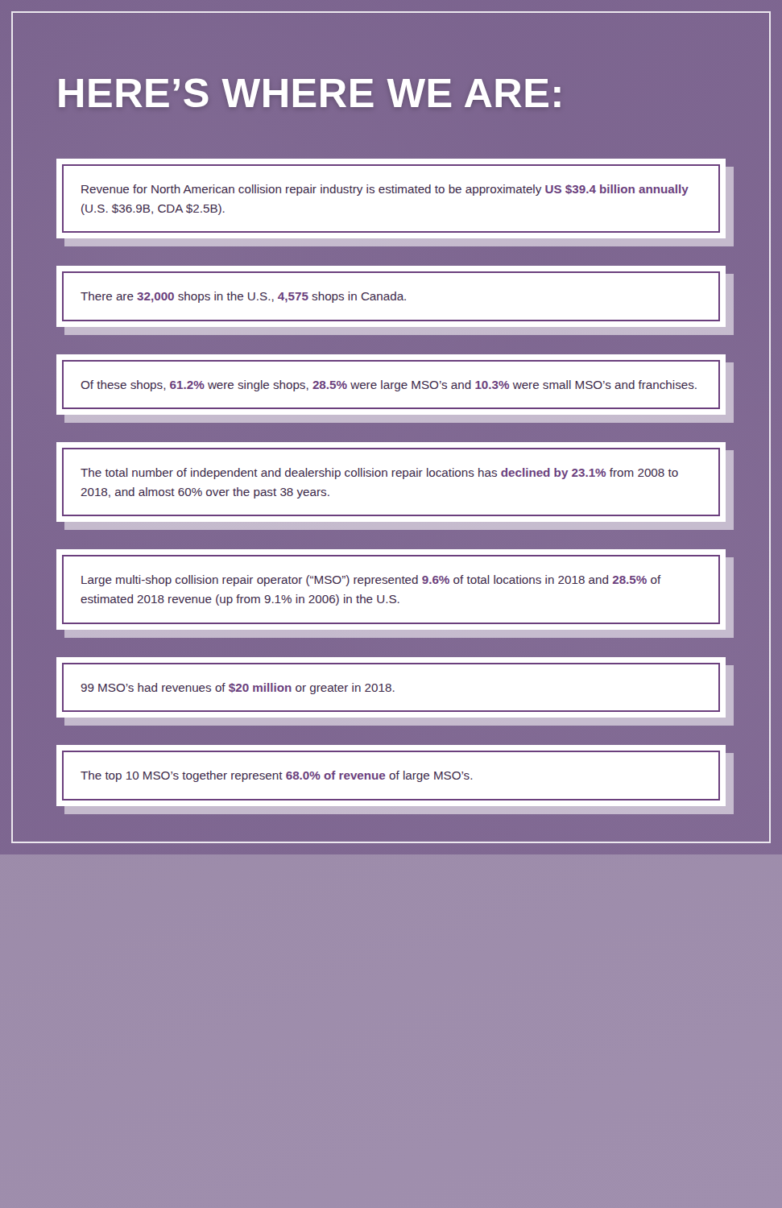Here’s where we are:
Revenue for North American collision repair industry is estimated to be approximately US $39.4 billion annually (U.S. $36.9B, CDA $2.5B).
There are 32,000 shops in the U.S., 4,575 shops in Canada.
Of these shops, 61.2% were single shops, 28.5% were large MSO’s and 10.3% were small MSO’s and franchises.
The total number of independent and dealership collision repair locations has declined by 23.1% from 2008 to 2018, and almost 60% over the past 38 years.
Large multi-shop collision repair operator (“MSO”) represented 9.6% of total locations in 2018 and 28.5% of estimated 2018 revenue (up from 9.1% in 2006) in the U.S.
99 MSO’s had revenues of $20 million or greater in 2018.
The top 10 MSO’s together represent 68.0% of revenue of large MSO’s.